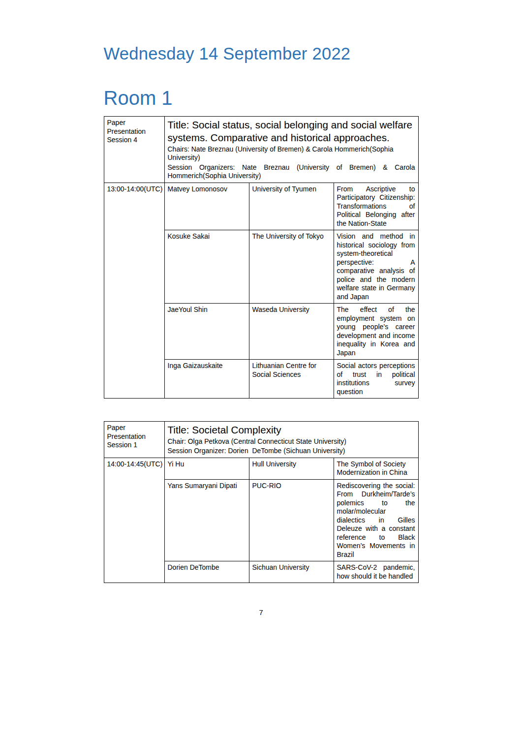Wednesday 14 September 2022
Room 1
| Paper Presentation Session 4 | Title: Social status, social belonging and social welfare systems. Comparative and historical approaches. Chairs: Nate Breznau (University of Bremen) & Carola Hommerich(Sophia University) Session Organizers: Nate Breznau (University of Bremen) & Carola Hommerich(Sophia University) |
| 13:00-14:00(UTC) | Matvey Lomonosov | University of Tyumen | From Ascriptive to Participatory Citizenship: Transformations of Political Belonging after the Nation-State |
| Kosuke Sakai | The University of Tokyo | Vision and method in historical sociology from system-theoretical perspective: A comparative analysis of police and the modern welfare state in Germany and Japan |
| JaeYoul Shin | Waseda University | The effect of the employment system on young people’s career development and income inequality in Korea and Japan |
| Inga Gaizauskaite | Lithuanian Centre for Social Sciences | Social actors perceptions of trust in political institutions survey question |
| Paper Presentation Session 1 | Title: Societal Complexity Chair: Olga Petkova (Central Connecticut State University) Session Organizer: Dorien DeTombe (Sichuan University) |
| 14:00-14:45(UTC) | Yi Hu | Hull University | The Symbol of Society Modernization in China |
| Yans Sumaryani Dipati | PUC-RIO | Rediscovering the social: From Durkheim/Tarde’s polemics to the molar/molecular dialectics in Gilles Deleuze with a constant reference to Black Women’s Movements in Brazil |
| Dorien DeTombe | Sichuan University | SARS-CoV-2 pandemic, how should it be handled |
7